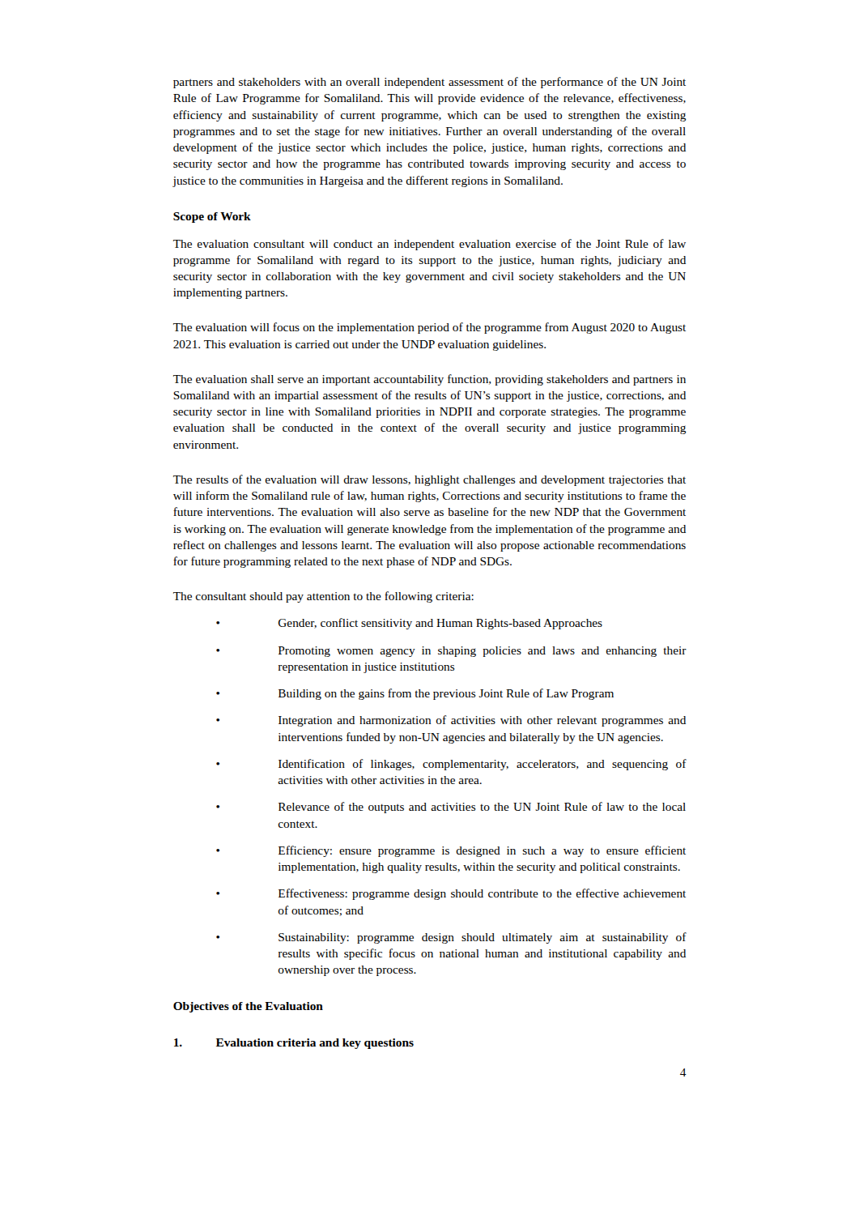partners and stakeholders with an overall independent assessment of the performance of the UN Joint Rule of Law Programme for Somaliland. This will provide evidence of the relevance, effectiveness, efficiency and sustainability of current programme, which can be used to strengthen the existing programmes and to set the stage for new initiatives. Further an overall understanding of the overall development of the justice sector which includes the police, justice, human rights, corrections and security sector and how the programme has contributed towards improving security and access to justice to the communities in Hargeisa and the different regions in Somaliland.
Scope of Work
The evaluation consultant will conduct an independent evaluation exercise of the Joint Rule of law programme for Somaliland with regard to its support to the justice, human rights, judiciary and security sector in collaboration with the key government and civil society stakeholders and the UN implementing partners.
The evaluation will focus on the implementation period of the programme from August 2020 to August 2021. This evaluation is carried out under the UNDP evaluation guidelines.
The evaluation shall serve an important accountability function, providing stakeholders and partners in Somaliland with an impartial assessment of the results of UN’s support in the justice, corrections, and security sector in line with Somaliland priorities in NDPII and corporate strategies. The programme evaluation shall be conducted in the context of the overall security and justice programming environment.
The results of the evaluation will draw lessons, highlight challenges and development trajectories that will inform the Somaliland rule of law, human rights, Corrections and security institutions to frame the future interventions. The evaluation will also serve as baseline for the new NDP that the Government is working on. The evaluation will generate knowledge from the implementation of the programme and reflect on challenges and lessons learnt. The evaluation will also propose actionable recommendations for future programming related to the next phase of NDP and SDGs.
The consultant should pay attention to the following criteria:
Gender, conflict sensitivity and Human Rights-based Approaches
Promoting women agency in shaping policies and laws and enhancing their representation in justice institutions
Building on the gains from the previous Joint Rule of Law Program
Integration and harmonization of activities with other relevant programmes and interventions funded by non-UN agencies and bilaterally by the UN agencies.
Identification of linkages, complementarity, accelerators, and sequencing of activities with other activities in the area.
Relevance of the outputs and activities to the UN Joint Rule of law to the local context.
Efficiency: ensure programme is designed in such a way to ensure efficient implementation, high quality results, within the security and political constraints.
Effectiveness: programme design should contribute to the effective achievement of outcomes; and
Sustainability: programme design should ultimately aim at sustainability of results with specific focus on national human and institutional capability and ownership over the process.
Objectives of the Evaluation
1. Evaluation criteria and key questions
4